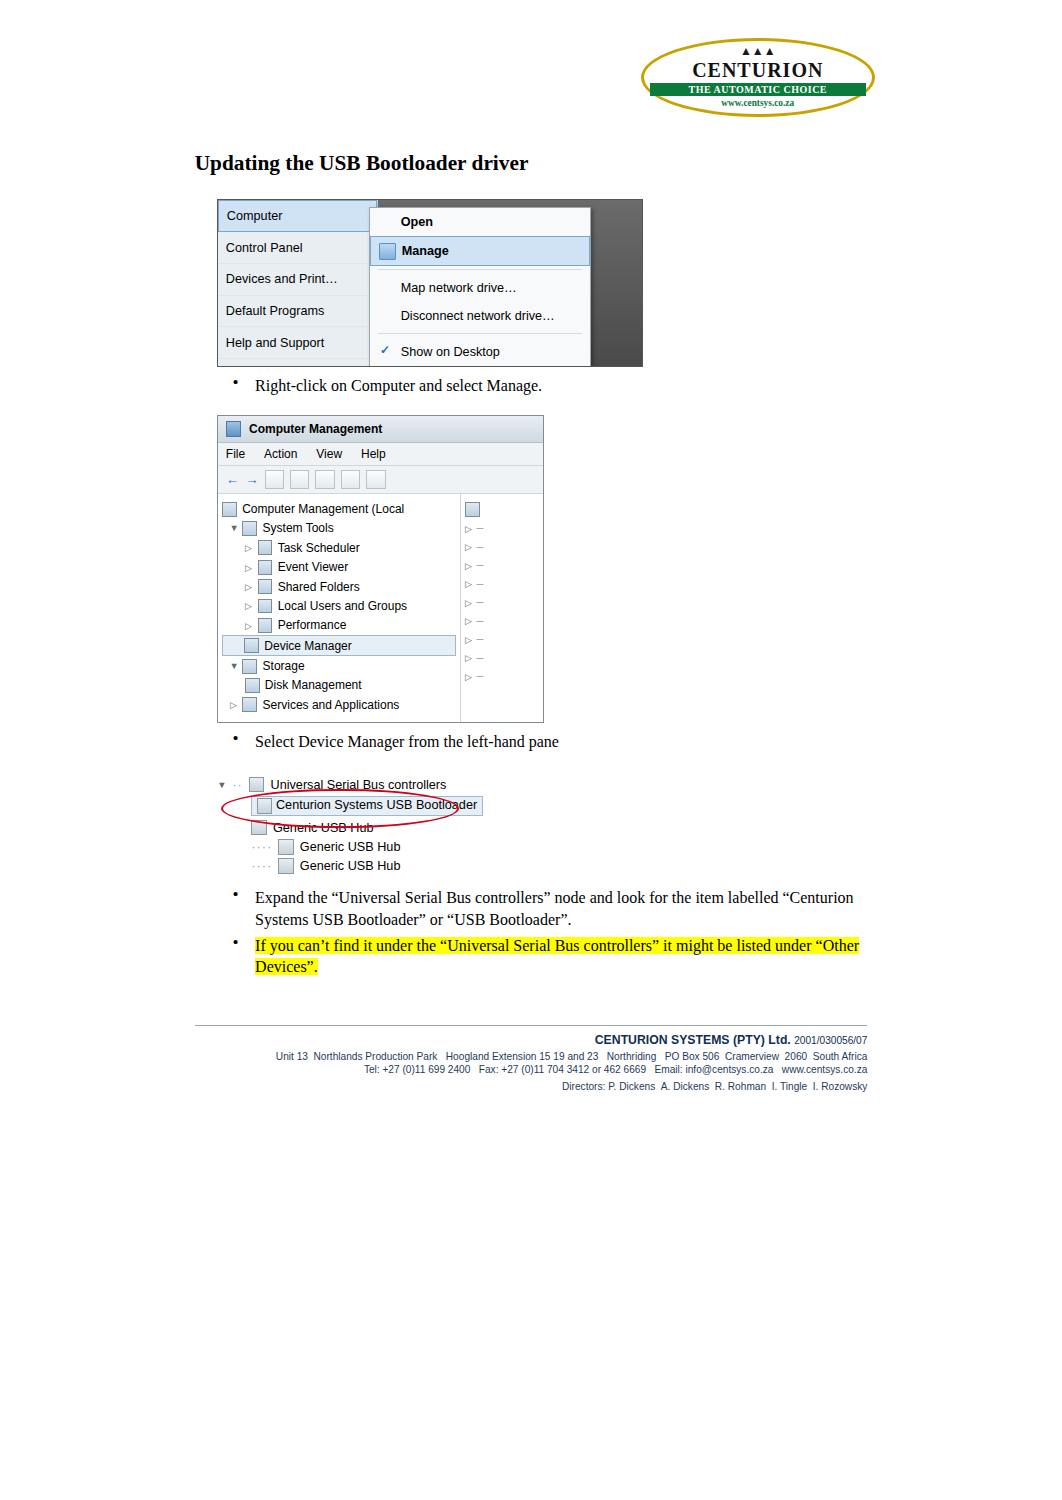▲▲▲
CENTURION
THE AUTOMATIC CHOICE
www.centsys.co.za
Updating the USB Bootloader driver
Computer
Control Panel
Devices and Print…
Default Programs
Help and Support
Open
Manage
Map network drive…
Disconnect network drive…
✓Show on Desktop
Rename
Properties
Right-click on Computer and select Manage.
Computer Management
File Action View Help
← →
Computer Management (Local
▼ System Tools
▷ Task Scheduler
▷ Event Viewer
▷ Shared Folders
▷ Local Users and Groups
▷ Performance
Device Manager
▼ Storage
Disk Management
▷ Services and Applications
▷–
▷–
▷–
▷–
▷–
▷–
▷–
▷–
▷–
Select Device Manager from the left-hand pane
▼·· Universal Serial Bus controllers
Centurion Systems USB Bootloader
Generic USB Hub
···· Generic USB Hub
···· Generic USB Hub
Expand the “Universal Serial Bus controllers” node and look for the item labelled “Centurion Systems USB Bootloader” or “USB Bootloader”.
If you can’t find it under the “Universal Serial Bus controllers” it might be listed under “Other Devices”.
CENTURION SYSTEMS (PTY) Ltd. 2001/030056/07
Unit 13 Northlands Production Park Hoogland Extension 15 19 and 23 Northriding PO Box 506 Cramerview 2060 South Africa
Tel: +27 (0)11 699 2400 Fax: +27 (0)11 704 3412 or 462 6669 Email: info@centsys.co.za www.centsys.co.za
Directors: P. Dickens A. Dickens R. Rohman I. Tingle I. Rozowsky